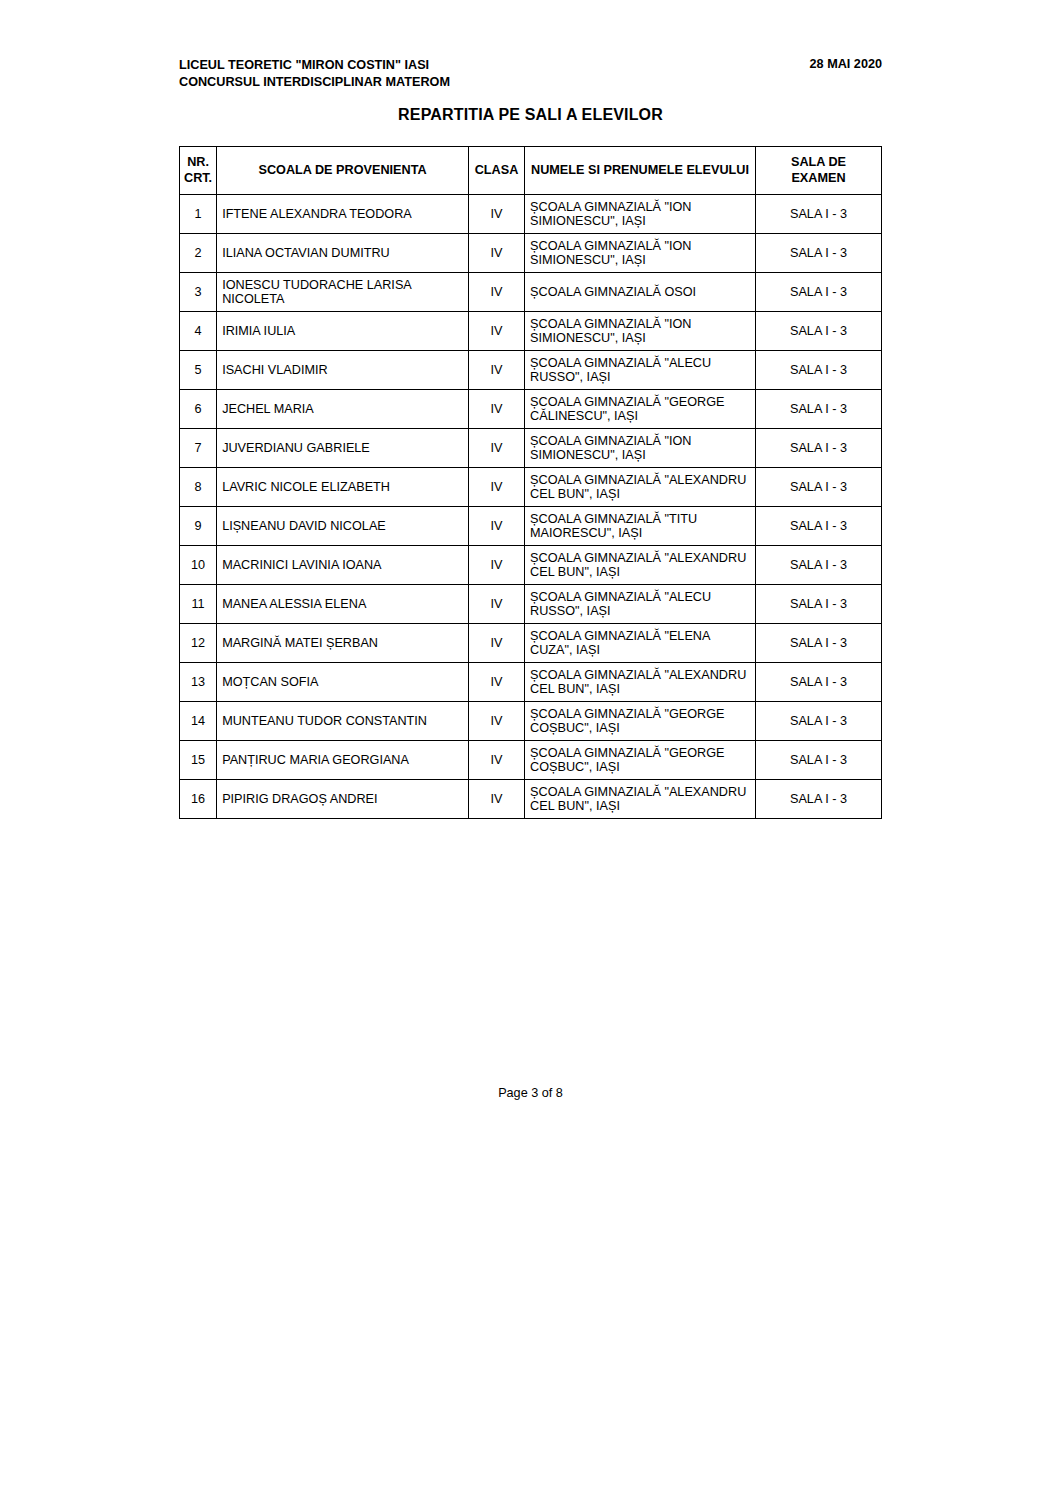LICEUL TEORETIC "MIRON COSTIN" IASI
CONCURSUL INTERDISCIPLINAR MATEROM
28 MAI 2020
REPARTITIA PE SALI A ELEVILOR
| NR. CRT. | SCOALA DE PROVENIENTA | CLASA | NUMELE SI PRENUMELE ELEVULUI | SALA DE EXAMEN |
| --- | --- | --- | --- | --- |
| 1 | IFTENE ALEXANDRA TEODORA | IV | ȘCOALA GIMNAZIALĂ "ION SIMIONESCU", IAȘI | SALA I - 3 |
| 2 | ILIANA OCTAVIAN DUMITRU | IV | ȘCOALA GIMNAZIALĂ "ION SIMIONESCU", IAȘI | SALA I - 3 |
| 3 | IONESCU TUDORACHE LARISA NICOLETA | IV | ȘCOALA GIMNAZIALĂ OSOI | SALA I - 3 |
| 4 | IRIMIA IULIA | IV | ȘCOALA GIMNAZIALĂ "ION SIMIONESCU", IAȘI | SALA I - 3 |
| 5 | ISACHI VLADIMIR | IV | ȘCOALA GIMNAZIALĂ "ALECU RUSSO", IAȘI | SALA I - 3 |
| 6 | JECHEL MARIA | IV | ȘCOALA GIMNAZIALĂ "GEORGE CĂLINESCU", IAȘI | SALA I - 3 |
| 7 | JUVERDIANU GABRIELE | IV | ȘCOALA GIMNAZIALĂ "ION SIMIONESCU", IAȘI | SALA I - 3 |
| 8 | LAVRIC NICOLE ELIZABETH | IV | ȘCOALA GIMNAZIALĂ "ALEXANDRU CEL BUN", IAȘI | SALA I - 3 |
| 9 | LIȘNEANU DAVID NICOLAE | IV | ȘCOALA GIMNAZIALĂ "TITU MAIORESCU", IAȘI | SALA I - 3 |
| 10 | MACRINICI LAVINIA IOANA | IV | ȘCOALA GIMNAZIALĂ "ALEXANDRU CEL BUN", IAȘI | SALA I - 3 |
| 11 | MANEA ALESSIA ELENA | IV | ȘCOALA GIMNAZIALĂ "ALECU RUSSO", IAȘI | SALA I - 3 |
| 12 | MARGINĂ MATEI ȘERBAN | IV | ȘCOALA GIMNAZIALĂ "ELENA CUZA", IAȘI | SALA I - 3 |
| 13 | MOȚCAN SOFIA | IV | ȘCOALA GIMNAZIALĂ "ALEXANDRU CEL BUN", IAȘI | SALA I - 3 |
| 14 | MUNTEANU TUDOR CONSTANTIN | IV | ȘCOALA GIMNAZIALĂ "GEORGE COȘBUC", IAȘI | SALA I - 3 |
| 15 | PANȚIRUC MARIA GEORGIANA | IV | ȘCOALA GIMNAZIALĂ "GEORGE COȘBUC", IAȘI | SALA I - 3 |
| 16 | PIPIRIG DRAGOȘ ANDREI | IV | ȘCOALA GIMNAZIALĂ "ALEXANDRU CEL BUN", IAȘI | SALA I - 3 |
Page 3 of 8